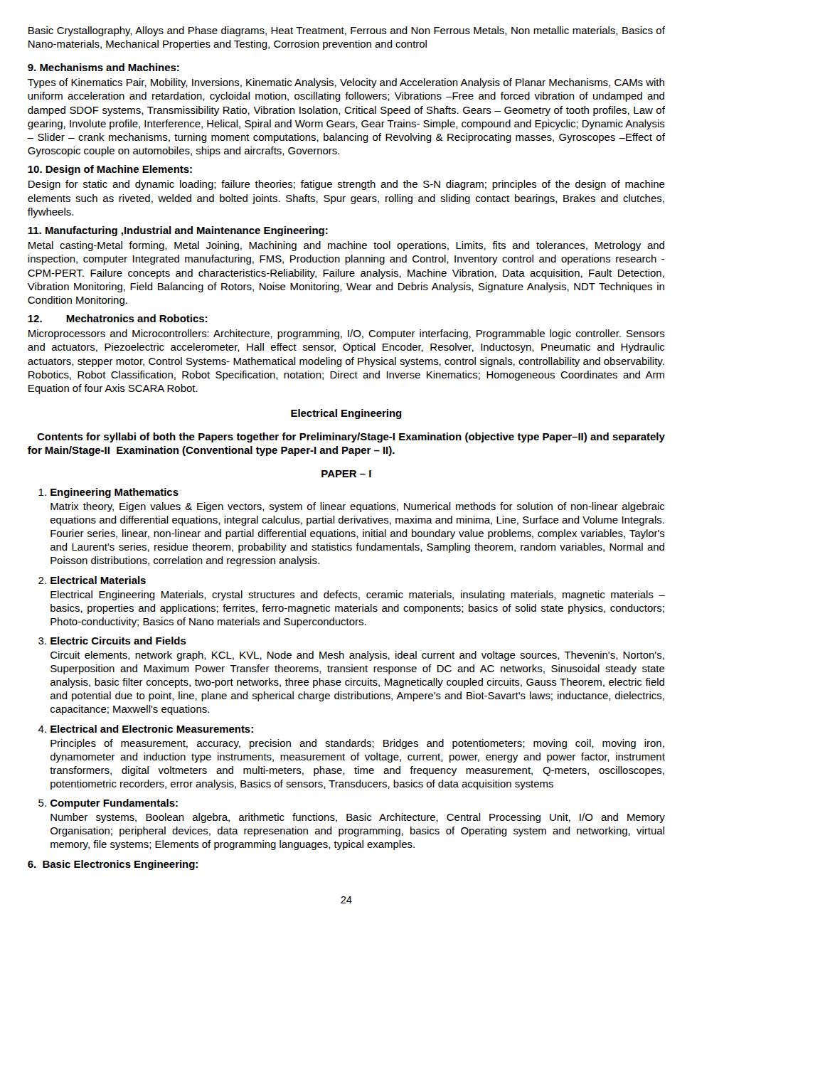Basic Crystallography, Alloys and Phase diagrams, Heat Treatment, Ferrous and Non Ferrous Metals, Non metallic materials, Basics of Nano-materials, Mechanical Properties and Testing, Corrosion prevention and control
9. Mechanisms and Machines:
Types of Kinematics Pair, Mobility, Inversions, Kinematic Analysis, Velocity and Acceleration Analysis of Planar Mechanisms, CAMs with uniform acceleration and retardation, cycloidal motion, oscillating followers; Vibrations –Free and forced vibration of undamped and damped SDOF systems, Transmissibility Ratio, Vibration Isolation, Critical Speed of Shafts. Gears – Geometry of tooth profiles, Law of gearing, Involute profile, Interference, Helical, Spiral and Worm Gears, Gear Trains- Simple, compound and Epicyclic; Dynamic Analysis – Slider – crank mechanisms, turning moment computations, balancing of Revolving & Reciprocating masses, Gyroscopes –Effect of Gyroscopic couple on automobiles, ships and aircrafts, Governors.
10. Design of Machine Elements:
Design for static and dynamic loading; failure theories; fatigue strength and the S-N diagram; principles of the design of machine elements such as riveted, welded and bolted joints. Shafts, Spur gears, rolling and sliding contact bearings, Brakes and clutches, flywheels.
11. Manufacturing ,Industrial and Maintenance Engineering:
Metal casting-Metal forming, Metal Joining, Machining and machine tool operations, Limits, fits and tolerances, Metrology and inspection, computer Integrated manufacturing, FMS, Production planning and Control, Inventory control and operations research - CPM-PERT. Failure concepts and characteristics-Reliability, Failure analysis, Machine Vibration, Data acquisition, Fault Detection, Vibration Monitoring, Field Balancing of Rotors, Noise Monitoring, Wear and Debris Analysis, Signature Analysis, NDT Techniques in Condition Monitoring.
12. Mechatronics and Robotics:
Microprocessors and Microcontrollers: Architecture, programming, I/O, Computer interfacing, Programmable logic controller. Sensors and actuators, Piezoelectric accelerometer, Hall effect sensor, Optical Encoder, Resolver, Inductosyn, Pneumatic and Hydraulic actuators, stepper motor, Control Systems- Mathematical modeling of Physical systems, control signals, controllability and observability. Robotics, Robot Classification, Robot Specification, notation; Direct and Inverse Kinematics; Homogeneous Coordinates and Arm Equation of four Axis SCARA Robot.
Electrical Engineering
Contents for syllabi of both the Papers together for Preliminary/Stage-I Examination (objective type Paper–II) and separately for Main/Stage-II Examination (Conventional type Paper-I and Paper – II).
PAPER – I
Engineering Mathematics
Matrix theory, Eigen values & Eigen vectors, system of linear equations, Numerical methods for solution of non-linear algebraic equations and differential equations, integral calculus, partial derivatives, maxima and minima, Line, Surface and Volume Integrals. Fourier series, linear, non-linear and partial differential equations, initial and boundary value problems, complex variables, Taylor's and Laurent's series, residue theorem, probability and statistics fundamentals, Sampling theorem, random variables, Normal and Poisson distributions, correlation and regression analysis.
Electrical Materials
Electrical Engineering Materials, crystal structures and defects, ceramic materials, insulating materials, magnetic materials – basics, properties and applications; ferrites, ferro-magnetic materials and components; basics of solid state physics, conductors; Photo-conductivity; Basics of Nano materials and Superconductors.
Electric Circuits and Fields
Circuit elements, network graph, KCL, KVL, Node and Mesh analysis, ideal current and voltage sources, Thevenin's, Norton's, Superposition and Maximum Power Transfer theorems, transient response of DC and AC networks, Sinusoidal steady state analysis, basic filter concepts, two-port networks, three phase circuits, Magnetically coupled circuits, Gauss Theorem, electric field and potential due to point, line, plane and spherical charge distributions, Ampere's and Biot-Savart's laws; inductance, dielectrics, capacitance; Maxwell's equations.
Electrical and Electronic Measurements:
Principles of measurement, accuracy, precision and standards; Bridges and potentiometers; moving coil, moving iron, dynamometer and induction type instruments, measurement of voltage, current, power, energy and power factor, instrument transformers, digital voltmeters and multi-meters, phase, time and frequency measurement, Q-meters, oscilloscopes, potentiometric recorders, error analysis, Basics of sensors, Transducers, basics of data acquisition systems
Computer Fundamentals:
Number systems, Boolean algebra, arithmetic functions, Basic Architecture, Central Processing Unit, I/O and Memory Organisation; peripheral devices, data represenation and programming, basics of Operating system and networking, virtual memory, file systems; Elements of programming languages, typical examples.
6. Basic Electronics Engineering:
24